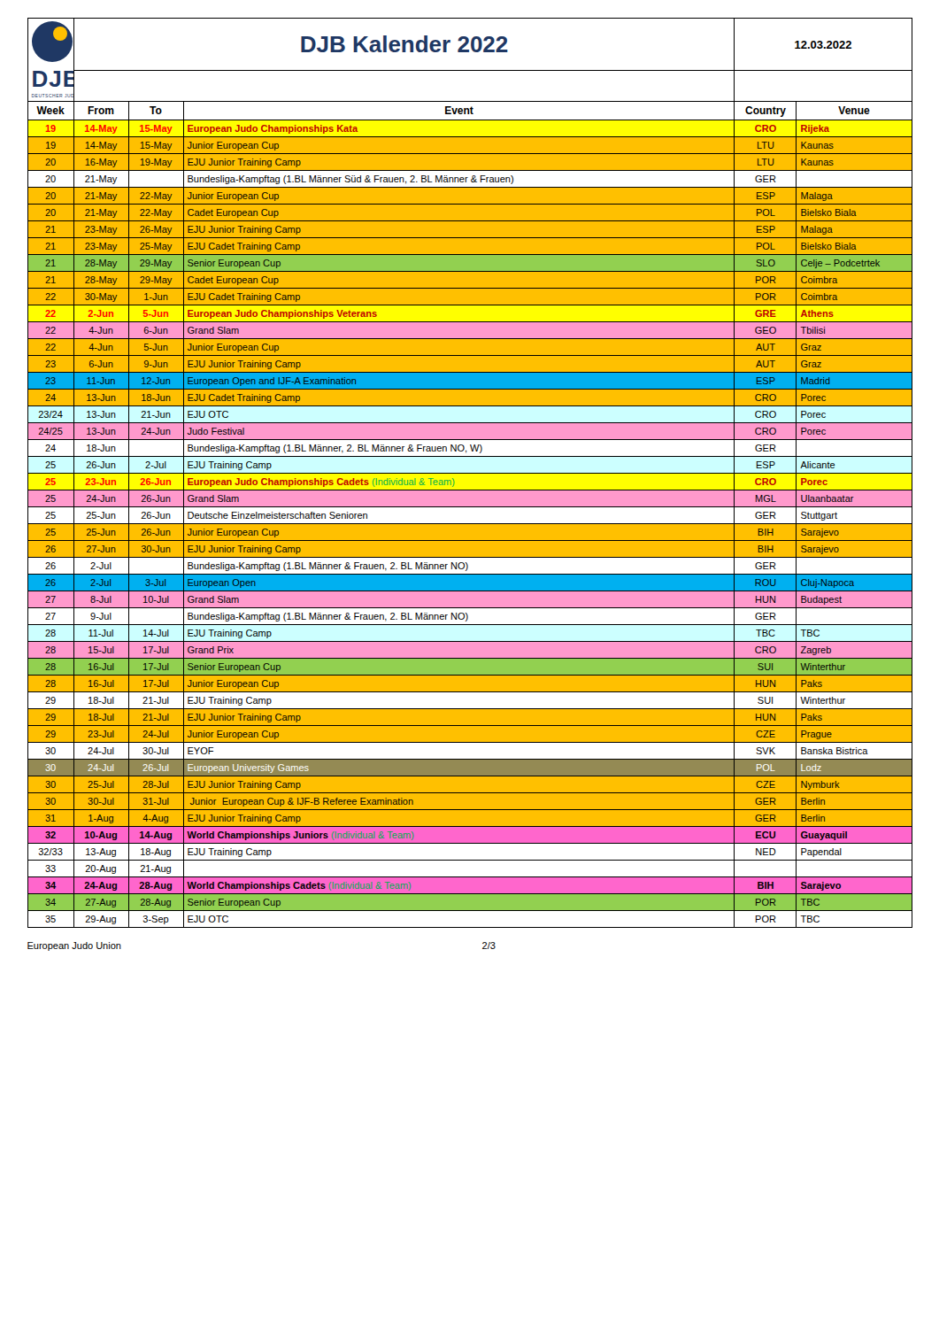| DJB DEUTSCHER JUDO BUND e.V. | DJB Kalender 2022 | 12.03.2022 |
| Week | From | To | Event | Country | Venue |
| 19 | 14-May | 15-May | European Judo Championships Kata | CRO | Rijeka |
| 19 | 14-May | 15-May | Junior European Cup | LTU | Kaunas |
| 20 | 16-May | 19-May | EJU Junior Training Camp | LTU | Kaunas |
| 20 | 21-May | | Bundesliga-Kampftag (1.BL Männer Süd & Frauen, 2. BL Männer & Frauen) | GER | |
| 20 | 21-May | 22-May | Junior European Cup | ESP | Malaga |
| 20 | 21-May | 22-May | Cadet European Cup | POL | Bielsko Biala |
| 21 | 23-May | 26-May | EJU Junior Training Camp | ESP | Malaga |
| 21 | 23-May | 25-May | EJU Cadet Training Camp | POL | Bielsko Biala |
| 21 | 28-May | 29-May | Senior European Cup | SLO | Celje – Podcetrtek |
| 21 | 28-May | 29-May | Cadet European Cup | POR | Coimbra |
| 22 | 30-May | 1-Jun | EJU Cadet Training Camp | POR | Coimbra |
| 22 | 2-Jun | 5-Jun | European Judo Championships Veterans | GRE | Athens |
| 22 | 4-Jun | 6-Jun | Grand Slam | GEO | Tbilisi |
| 22 | 4-Jun | 5-Jun | Junior European Cup | AUT | Graz |
| 23 | 6-Jun | 9-Jun | EJU Junior Training Camp | AUT | Graz |
| 23 | 11-Jun | 12-Jun | European Open and IJF-A Examination | ESP | Madrid |
| 24 | 13-Jun | 18-Jun | EJU Cadet Training Camp | CRO | Porec |
| 23/24 | 13-Jun | 21-Jun | EJU OTC | CRO | Porec |
| 24/25 | 13-Jun | 24-Jun | Judo Festival | CRO | Porec |
| 24 | 18-Jun | | Bundesliga-Kampftag (1.BL Männer, 2. BL Männer & Frauen NO, W) | GER | |
| 25 | 26-Jun | 2-Jul | EJU Training Camp | ESP | Alicante |
| 25 | 23-Jun | 26-Jun | European Judo Championships Cadets (Individual & Team) | CRO | Porec |
| 25 | 24-Jun | 26-Jun | Grand Slam | MGL | Ulaanbaatar |
| 25 | 25-Jun | 26-Jun | Deutsche Einzelmeisterschaften Senioren | GER | Stuttgart |
| 25 | 25-Jun | 26-Jun | Junior European Cup | BIH | Sarajevo |
| 26 | 27-Jun | 30-Jun | EJU Junior Training Camp | BIH | Sarajevo |
| 26 | 2-Jul | | Bundesliga-Kampftag (1.BL Männer & Frauen, 2. BL Männer NO) | GER | |
| 26 | 2-Jul | 3-Jul | European Open | ROU | Cluj-Napoca |
| 27 | 8-Jul | 10-Jul | Grand Slam | HUN | Budapest |
| 27 | 9-Jul | | Bundesliga-Kampftag (1.BL Männer & Frauen, 2. BL Männer NO) | GER | |
| 28 | 11-Jul | 14-Jul | EJU Training Camp | TBC | TBC |
| 28 | 15-Jul | 17-Jul | Grand Prix | CRO | Zagreb |
| 28 | 16-Jul | 17-Jul | Senior European Cup | SUI | Winterthur |
| 28 | 16-Jul | 17-Jul | Junior European Cup | HUN | Paks |
| 29 | 18-Jul | 21-Jul | EJU Training Camp | SUI | Winterthur |
| 29 | 18-Jul | 21-Jul | EJU Junior Training Camp | HUN | Paks |
| 29 | 23-Jul | 24-Jul | Junior European Cup | CZE | Prague |
| 30 | 24-Jul | 30-Jul | EYOF | SVK | Banska Bistrica |
| 30 | 24-Jul | 26-Jul | European University Games | POL | Lodz |
| 30 | 25-Jul | 28-Jul | EJU Junior Training Camp | CZE | Nymburk |
| 30 | 30-Jul | 31-Jul | Junior European Cup & IJF-B Referee Examination | GER | Berlin |
| 31 | 1-Aug | 4-Aug | EJU Junior Training Camp | GER | Berlin |
| 32 | 10-Aug | 14-Aug | World Championships Juniors (Individual & Team) | ECU | Guayaquil |
| 32/33 | 13-Aug | 18-Aug | EJU Training Camp | NED | Papendal |
| 33 | 20-Aug | 21-Aug | | | |
| 34 | 24-Aug | 28-Aug | World Championships Cadets (Individual & Team) | BIH | Sarajevo |
| 34 | 27-Aug | 28-Aug | Senior European Cup | POR | TBC |
| 35 | 29-Aug | 3-Sep | EJU OTC | POR | TBC |
European Judo Union
2/3